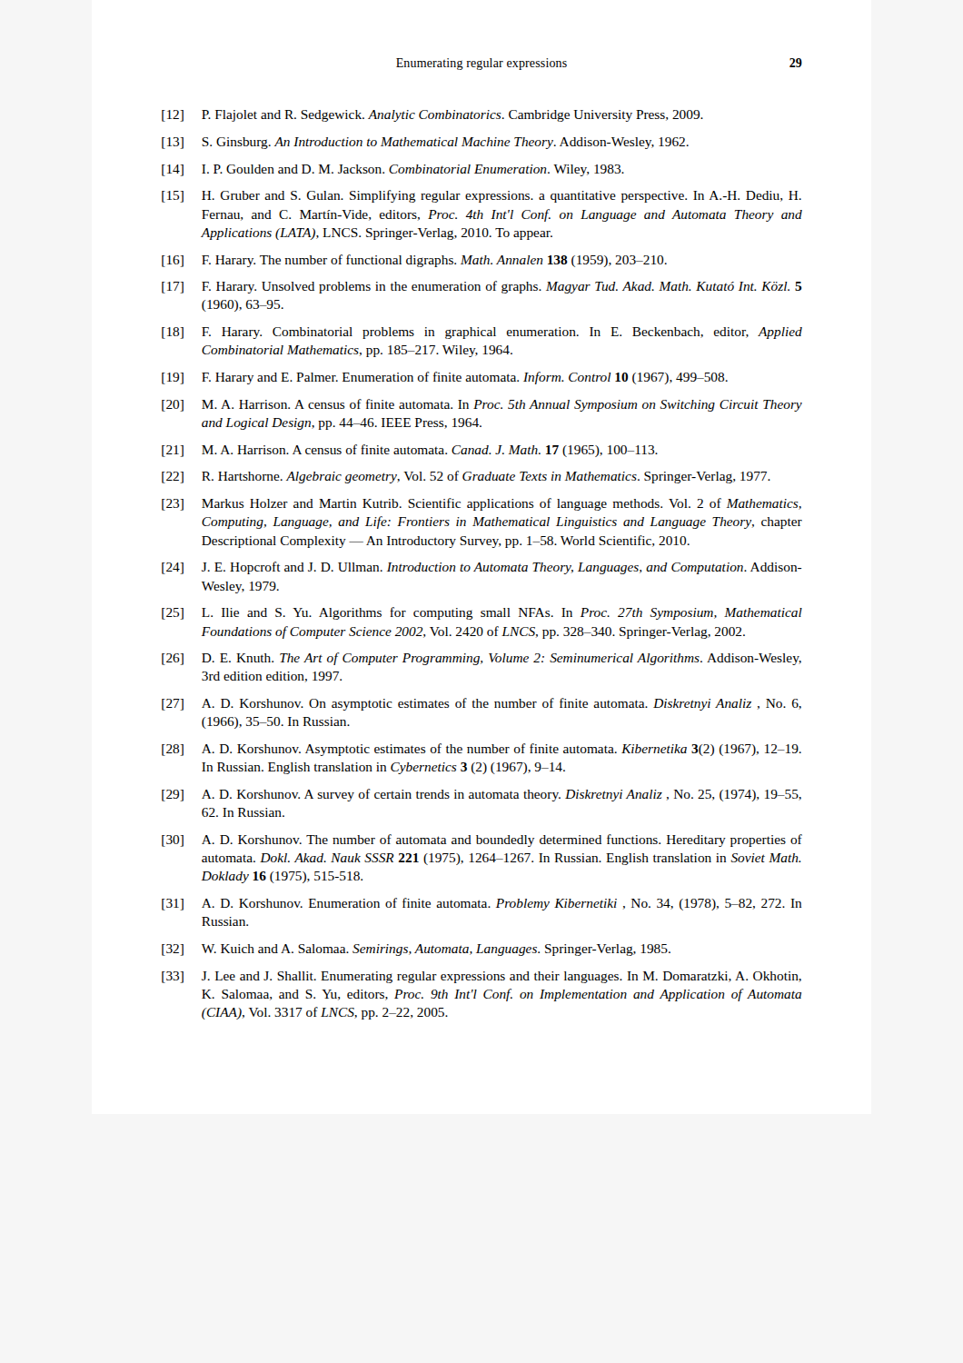Enumerating regular expressions 29
[12] P. Flajolet and R. Sedgewick. Analytic Combinatorics. Cambridge University Press, 2009.
[13] S. Ginsburg. An Introduction to Mathematical Machine Theory. Addison-Wesley, 1962.
[14] I. P. Goulden and D. M. Jackson. Combinatorial Enumeration. Wiley, 1983.
[15] H. Gruber and S. Gulan. Simplifying regular expressions. a quantitative perspective. In A.-H. Dediu, H. Fernau, and C. Martín-Vide, editors, Proc. 4th Int'l Conf. on Language and Automata Theory and Applications (LATA), LNCS. Springer-Verlag, 2010. To appear.
[16] F. Harary. The number of functional digraphs. Math. Annalen 138 (1959), 203–210.
[17] F. Harary. Unsolved problems in the enumeration of graphs. Magyar Tud. Akad. Math. Kutató Int. Közl. 5 (1960), 63–95.
[18] F. Harary. Combinatorial problems in graphical enumeration. In E. Beckenbach, editor, Applied Combinatorial Mathematics, pp. 185–217. Wiley, 1964.
[19] F. Harary and E. Palmer. Enumeration of finite automata. Inform. Control 10 (1967), 499–508.
[20] M. A. Harrison. A census of finite automata. In Proc. 5th Annual Symposium on Switching Circuit Theory and Logical Design, pp. 44–46. IEEE Press, 1964.
[21] M. A. Harrison. A census of finite automata. Canad. J. Math. 17 (1965), 100–113.
[22] R. Hartshorne. Algebraic geometry, Vol. 52 of Graduate Texts in Mathematics. Springer-Verlag, 1977.
[23] Markus Holzer and Martin Kutrib. Scientific applications of language methods. Vol. 2 of Mathematics, Computing, Language, and Life: Frontiers in Mathematical Linguistics and Language Theory, chapter Descriptional Complexity — An Introductory Survey, pp. 1–58. World Scientific, 2010.
[24] J. E. Hopcroft and J. D. Ullman. Introduction to Automata Theory, Languages, and Computation. Addison-Wesley, 1979.
[25] L. Ilie and S. Yu. Algorithms for computing small NFAs. In Proc. 27th Symposium, Mathematical Foundations of Computer Science 2002, Vol. 2420 of LNCS, pp. 328–340. Springer-Verlag, 2002.
[26] D. E. Knuth. The Art of Computer Programming, Volume 2: Seminumerical Algorithms. Addison-Wesley, 3rd edition edition, 1997.
[27] A. D. Korshunov. On asymptotic estimates of the number of finite automata. Diskretnyi Analiz , No. 6, (1966), 35–50. In Russian.
[28] A. D. Korshunov. Asymptotic estimates of the number of finite automata. Kibernetika 3(2) (1967), 12–19. In Russian. English translation in Cybernetics 3 (2) (1967), 9–14.
[29] A. D. Korshunov. A survey of certain trends in automata theory. Diskretnyi Analiz , No. 25, (1974), 19–55, 62. In Russian.
[30] A. D. Korshunov. The number of automata and boundedly determined functions. Hereditary properties of automata. Dokl. Akad. Nauk SSSR 221 (1975), 1264–1267. In Russian. English translation in Soviet Math. Doklady 16 (1975), 515-518.
[31] A. D. Korshunov. Enumeration of finite automata. Problemy Kibernetiki , No. 34, (1978), 5–82, 272. In Russian.
[32] W. Kuich and A. Salomaa. Semirings, Automata, Languages. Springer-Verlag, 1985.
[33] J. Lee and J. Shallit. Enumerating regular expressions and their languages. In M. Domaratzki, A. Okhotin, K. Salomaa, and S. Yu, editors, Proc. 9th Int'l Conf. on Implementation and Application of Automata (CIAA), Vol. 3317 of LNCS, pp. 2–22, 2005.